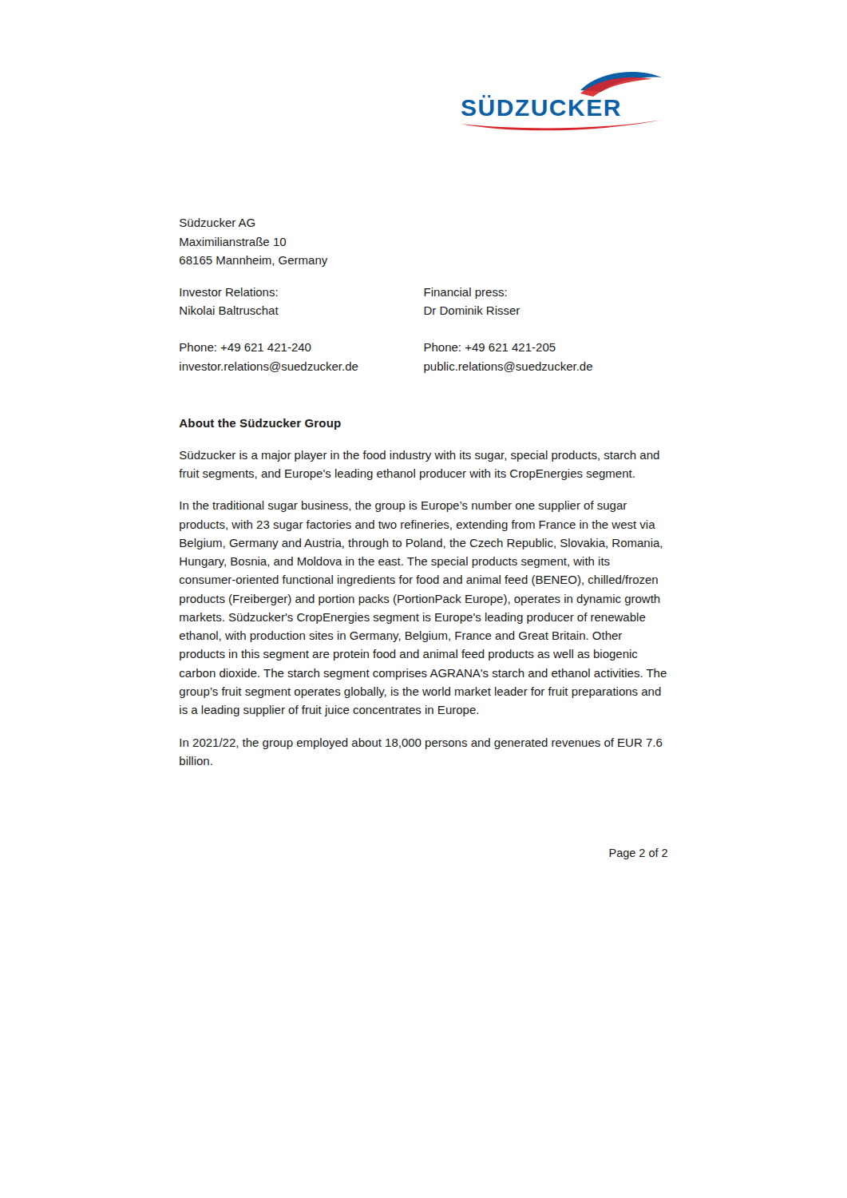SÜDZUCKER
Südzucker AG
Maximilianstraße 10
68165 Mannheim, Germany
Investor Relations:
Nikolai Baltruschat
Phone: +49 621 421-240
investor.relations@suedzucker.de
Financial press:
Dr Dominik Risser
Phone: +49 621 421-205
public.relations@suedzucker.de
About the Südzucker Group
Südzucker is a major player in the food industry with its sugar, special products, starch and fruit segments, and Europe's leading ethanol producer with its CropEnergies segment.
In the traditional sugar business, the group is Europe’s number one supplier of sugar products, with 23 sugar factories and two refineries, extending from France in the west via Belgium, Germany and Austria, through to Poland, the Czech Republic, Slovakia, Romania, Hungary, Bosnia, and Moldova in the east. The special products segment, with its consumer-oriented functional ingredients for food and animal feed (BENEO), chilled/frozen products (Freiberger) and portion packs (PortionPack Europe), operates in dynamic growth markets. Südzucker's CropEnergies segment is Europe's leading producer of renewable ethanol, with production sites in Germany, Belgium, France and Great Britain. Other products in this segment are protein food and animal feed products as well as biogenic carbon dioxide. The starch segment comprises AGRANA's starch and ethanol activities. The group’s fruit segment operates globally, is the world market leader for fruit preparations and is a leading supplier of fruit juice concentrates in Europe.
In 2021/22, the group employed about 18,000 persons and generated revenues of EUR 7.6 billion.
Page 2 of 2